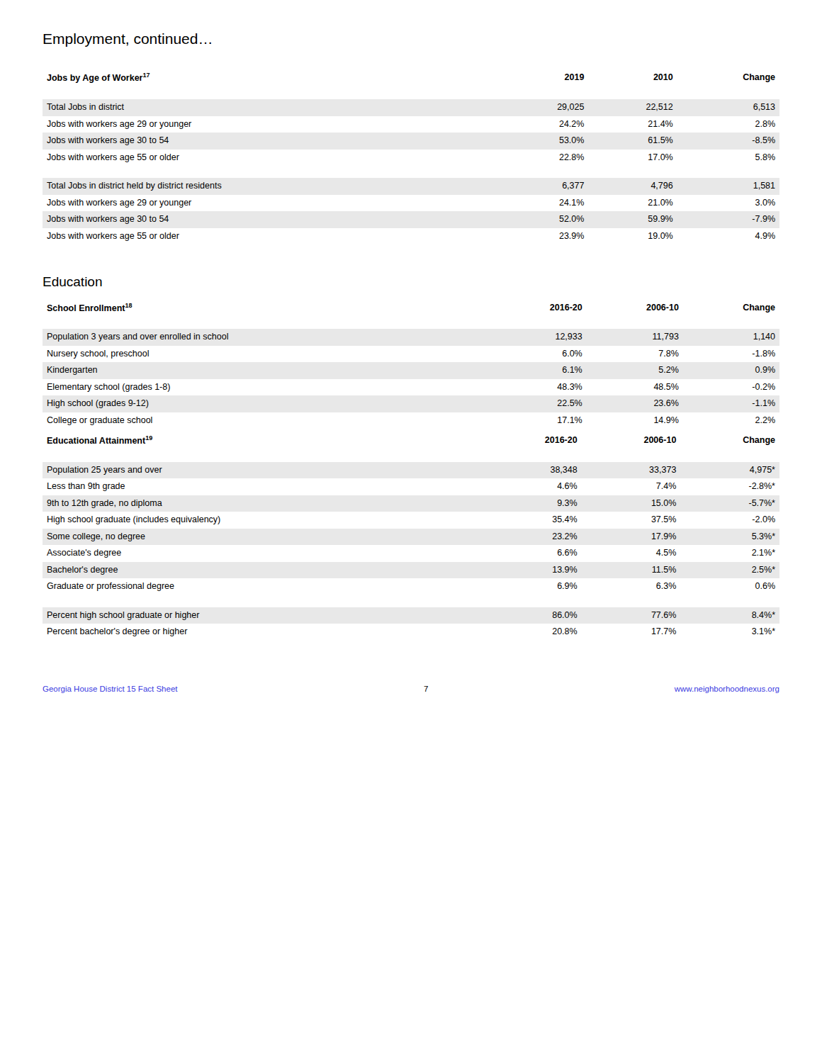Employment, continued…
| Jobs by Age of Worker 17 | 2019 | 2010 | Change |
| --- | --- | --- | --- |
| Total Jobs in district | 29,025 | 22,512 | 6,513 |
| Jobs with workers age 29 or younger | 24.2% | 21.4% | 2.8% |
| Jobs with workers age 30 to 54 | 53.0% | 61.5% | -8.5% |
| Jobs with workers age 55 or older | 22.8% | 17.0% | 5.8% |
| Total Jobs in district held by district residents | 6,377 | 4,796 | 1,581 |
| Jobs with workers age 29 or younger | 24.1% | 21.0% | 3.0% |
| Jobs with workers age 30 to 54 | 52.0% | 59.9% | -7.9% |
| Jobs with workers age 55 or older | 23.9% | 19.0% | 4.9% |
Education
| School Enrollment 18 | 2016-20 | 2006-10 | Change |
| --- | --- | --- | --- |
| Population 3 years and over enrolled in school | 12,933 | 11,793 | 1,140 |
| Nursery school, preschool | 6.0% | 7.8% | -1.8% |
| Kindergarten | 6.1% | 5.2% | 0.9% |
| Elementary school (grades 1-8) | 48.3% | 48.5% | -0.2% |
| High school (grades 9-12) | 22.5% | 23.6% | -1.1% |
| College or graduate school | 17.1% | 14.9% | 2.2% |
| Educational Attainment 19 | 2016-20 | 2006-10 | Change |
| --- | --- | --- | --- |
| Population 25 years and over | 38,348 | 33,373 | 4,975* |
| Less than 9th grade | 4.6% | 7.4% | -2.8%* |
| 9th to 12th grade, no diploma | 9.3% | 15.0% | -5.7%* |
| High school graduate (includes equivalency) | 35.4% | 37.5% | -2.0% |
| Some college, no degree | 23.2% | 17.9% | 5.3%* |
| Associate's degree | 6.6% | 4.5% | 2.1%* |
| Bachelor's degree | 13.9% | 11.5% | 2.5%* |
| Graduate or professional degree | 6.9% | 6.3% | 0.6% |
| Percent high school graduate or higher | 86.0% | 77.6% | 8.4%* |
| Percent bachelor's degree or higher | 20.8% | 17.7% | 3.1%* |
Georgia House District 15 Fact Sheet 7 www.neighborhoodnexus.org